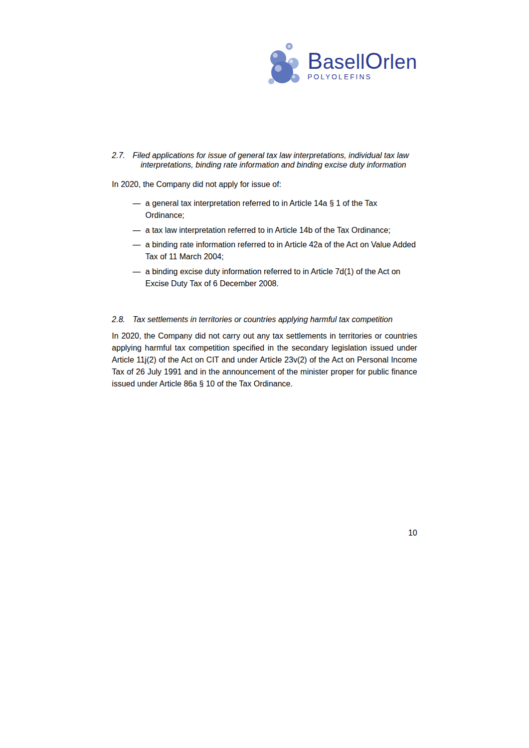BasellOrlen
POLYOLEFINS
2.7. Filed applications for issue of general tax law interpretations, individual tax law
interpretations, binding rate information and binding excise duty information
In 2020, the Company did not apply for issue of:
a general tax interpretation referred to in Article 14a § 1 of the Tax Ordinance;
a tax law interpretation referred to in Article 14b of the Tax Ordinance;
a binding rate information referred to in Article 42a of the Act on Value Added Tax of 11 March 2004;
a binding excise duty information referred to in Article 7d(1) of the Act on Excise Duty Tax of 6 December 2008.
2.8. Tax settlements in territories or countries applying harmful tax competition
In 2020, the Company did not carry out any tax settlements in territories or countries applying harmful tax competition specified in the secondary legislation issued under Article 11j(2) of the Act on CIT and under Article 23v(2) of the Act on Personal Income Tax of 26 July 1991 and in the announcement of the minister proper for public finance issued under Article 86a § 10 of the Tax Ordinance.
10